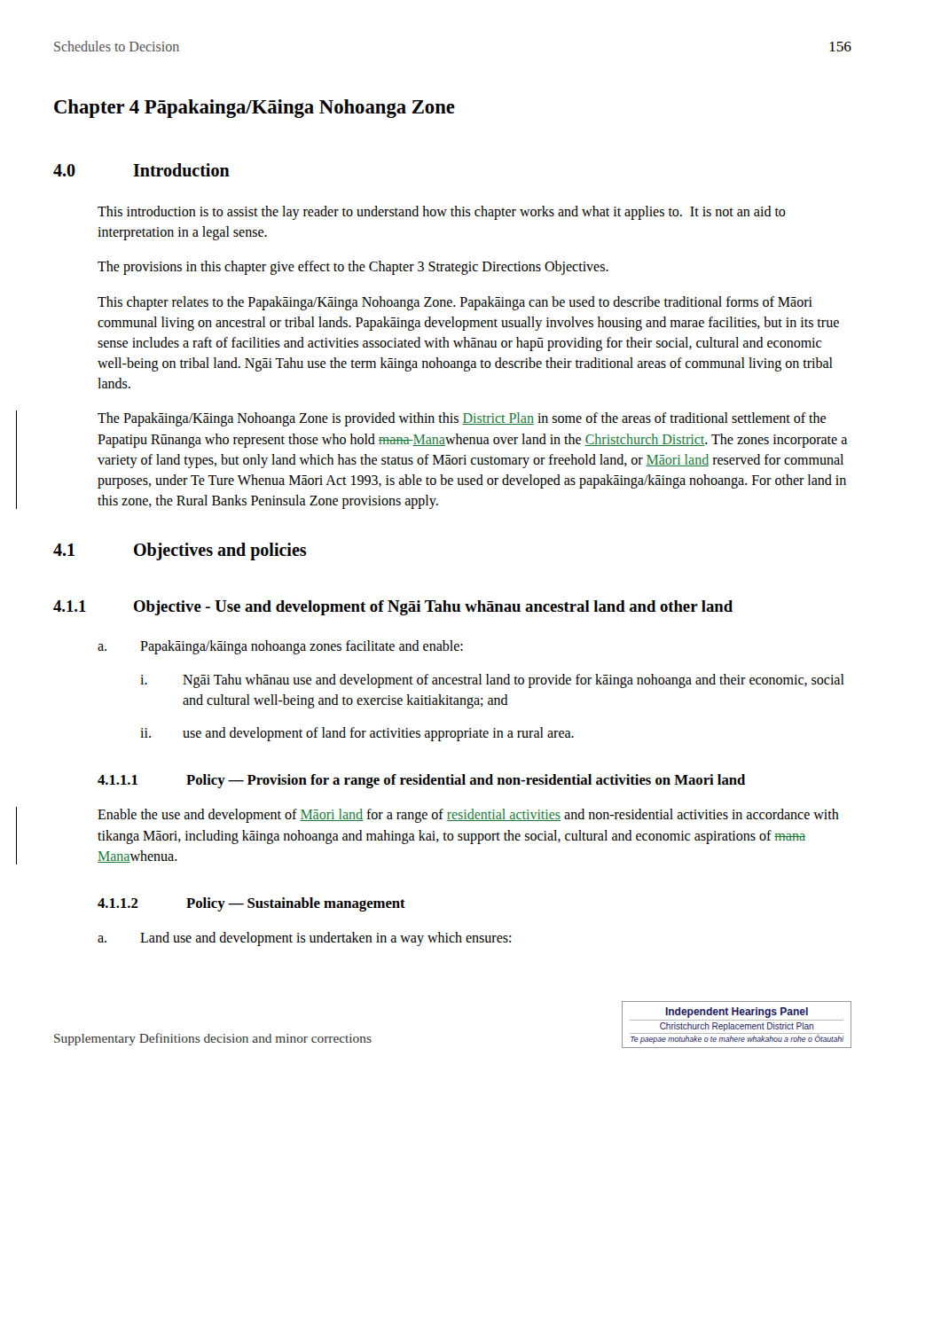Schedules to Decision 156
Chapter 4 Pāpakainga/Kāinga Nohoanga Zone
4.0 Introduction
This introduction is to assist the lay reader to understand how this chapter works and what it applies to. It is not an aid to interpretation in a legal sense.
The provisions in this chapter give effect to the Chapter 3 Strategic Directions Objectives.
This chapter relates to the Papakāinga/Kāinga Nohoanga Zone. Papakāinga can be used to describe traditional forms of Māori communal living on ancestral or tribal lands. Papakāinga development usually involves housing and marae facilities, but in its true sense includes a raft of facilities and activities associated with whānau or hapū providing for their social, cultural and economic well-being on tribal land. Ngāi Tahu use the term kāinga nohoanga to describe their traditional areas of communal living on tribal lands.
The Papakāinga/Kāinga Nohoanga Zone is provided within this District Plan in some of the areas of traditional settlement of the Papatipu Rūnanga who represent those who hold mana Manawhenua over land in the Christchurch District. The zones incorporate a variety of land types, but only land which has the status of Māori customary or freehold land, or Māori land reserved for communal purposes, under Te Ture Whenua Māori Act 1993, is able to be used or developed as papakāinga/kāinga nohoanga. For other land in this zone, the Rural Banks Peninsula Zone provisions apply.
4.1 Objectives and policies
4.1.1 Objective - Use and development of Ngāi Tahu whānau ancestral land and other land
a. Papakāinga/kāinga nohoanga zones facilitate and enable:
i. Ngāi Tahu whānau use and development of ancestral land to provide for kāinga nohoanga and their economic, social and cultural well-being and to exercise kaitiakitanga; and
ii. use and development of land for activities appropriate in a rural area.
4.1.1.1 Policy — Provision for a range of residential and non-residential activities on Maori land
Enable the use and development of Māori land for a range of residential activities and non-residential activities in accordance with tikanga Māori, including kāinga nohoanga and mahinga kai, to support the social, cultural and economic aspirations of mana Manawhenua.
4.1.1.2 Policy — Sustainable management
a. Land use and development is undertaken in a way which ensures:
Supplementary Definitions decision and minor corrections
Independent Hearings Panel
Christchurch Replacement District Plan
Te paepae motuhake o te mahere whakahou a rohe o Ōtautahi